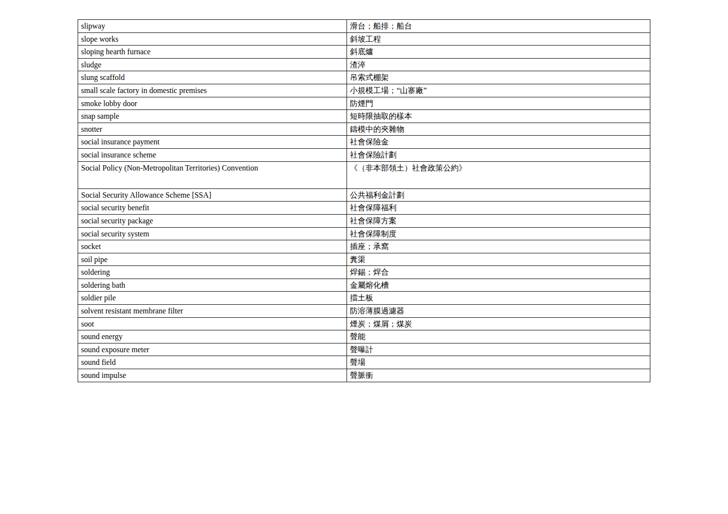| slipway | 滑台；船排；船台 |
| slope works | 斜坡工程 |
| sloping hearth furnace | 斜底爐 |
| sludge | 渣淬 |
| slung scaffold | 吊索式棚架 |
| small scale factory in domestic premises | 小規模工場；“山寨廠” |
| smoke lobby door | 防煙門 |
| snap sample | 短時限抽取的樣本 |
| snotter | 鑄模中的夾雜物 |
| social insurance payment | 社會保險金 |
| social insurance scheme | 社會保險計劃 |
| Social Policy (Non-Metropolitan Territories) Convention | 《（非本部領土）社會政策公約》 |
| Social Security Allowance Scheme [SSA] | 公共福利金計劃 |
| social security benefit | 社會保障福利 |
| social security package | 社會保障方案 |
| social security system | 社會保障制度 |
| socket | 插座；承窩 |
| soil pipe | 糞渠 |
| soldering | 焊錫；焊合 |
| soldering bath | 金屬熔化槽 |
| soldier pile | 擋土板 |
| solvent resistant membrane filter | 防溶薄膜過濾器 |
| soot | 煙炭；煤屑；煤炭 |
| sound energy | 聲能 |
| sound exposure meter | 聲曝計 |
| sound field | 聲場 |
| sound impulse | 聲脈衝 |